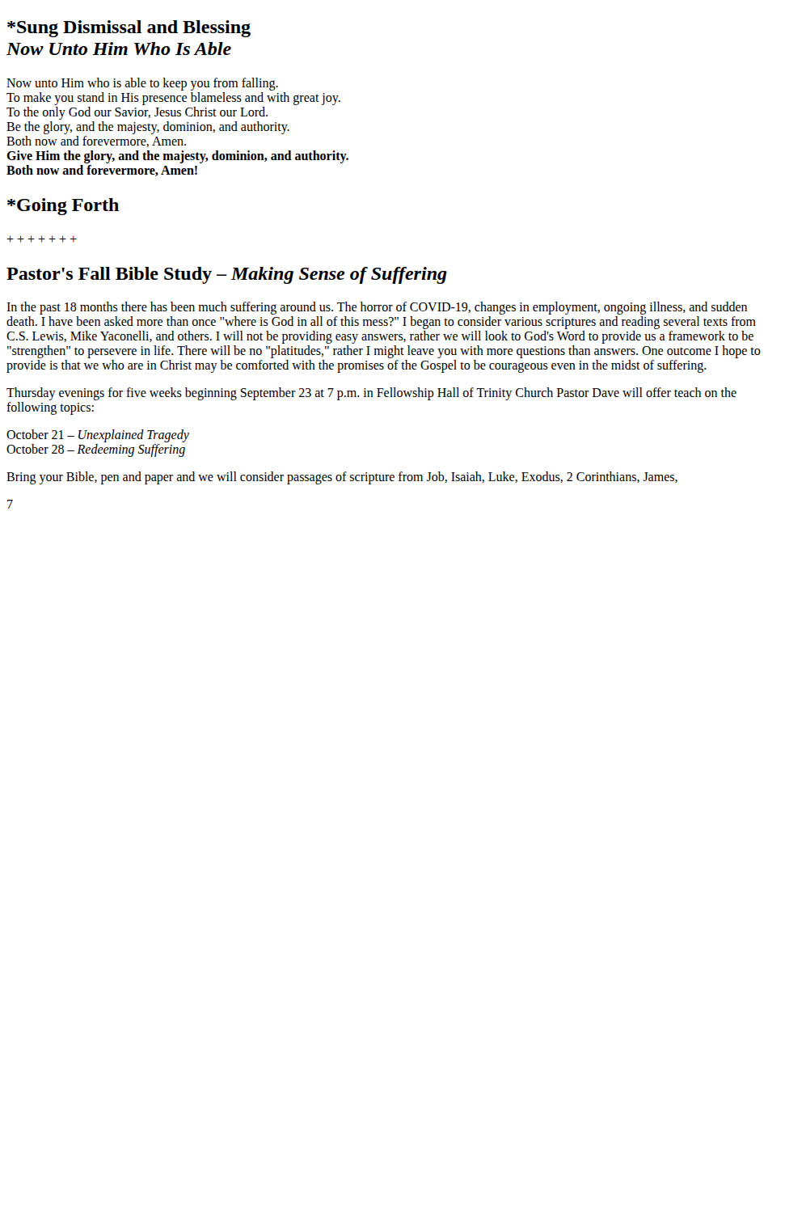*Sung Dismissal and Blessing
Now Unto Him Who Is Able
Now unto Him who is able to keep you from falling.
To make you stand in His presence blameless and with great joy.
To the only God our Savior, Jesus Christ our Lord.
Be the glory, and the majesty, dominion, and authority.
Both now and forevermore, Amen.
Give Him the glory, and the majesty, dominion, and authority.
Both now and forevermore, Amen!
*Going Forth
+ + + + + + +
Pastor's Fall Bible Study – Making Sense of Suffering
In the past 18 months there has been much suffering around us. The horror of COVID-19, changes in employment, ongoing illness, and sudden death. I have been asked more than once "where is God in all of this mess?" I began to consider various scriptures and reading several texts from C.S. Lewis, Mike Yaconelli, and others. I will not be providing easy answers, rather we will look to God's Word to provide us a framework to be "strengthen" to persevere in life. There will be no "platitudes," rather I might leave you with more questions than answers. One outcome I hope to provide is that we who are in Christ may be comforted with the promises of the Gospel to be courageous even in the midst of suffering.
Thursday evenings for five weeks beginning September 23 at 7 p.m. in Fellowship Hall of Trinity Church Pastor Dave will offer teach on the following topics:
October 21 – Unexplained Tragedy
October 28 – Redeeming Suffering
Bring your Bible, pen and paper and we will consider passages of scripture from Job, Isaiah, Luke, Exodus, 2 Corinthians, James,
7